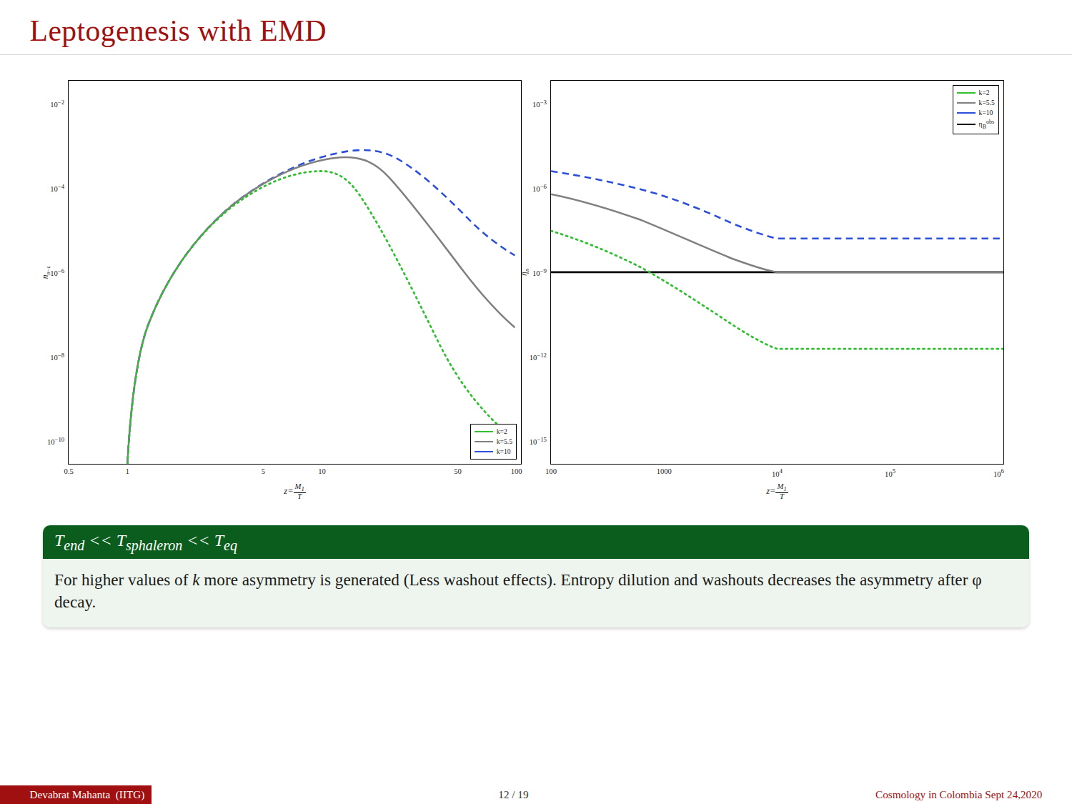Leptogenesis with EMD
nB−L 10−2 10−4 10−6 10−8 10−10 0.5 1 5 10 50 100
k=2
k=5.5
k=10
z=M1 T
ηB 10−3 10−6 10−9 10−12 10−15 100 1000 104 105 106
k=2
k=5.5
k=10
ηBobs
z=M1 T
Tend << Tsphaleron << Teq
For higher values of k more asymmetry is generated (Less washout effects). Entropy dilution and washouts decreases the asymmetry after φ decay.
Devabrat Mahanta (IITG)
12 / 19
Cosmology in Colombia Sept 24,2020